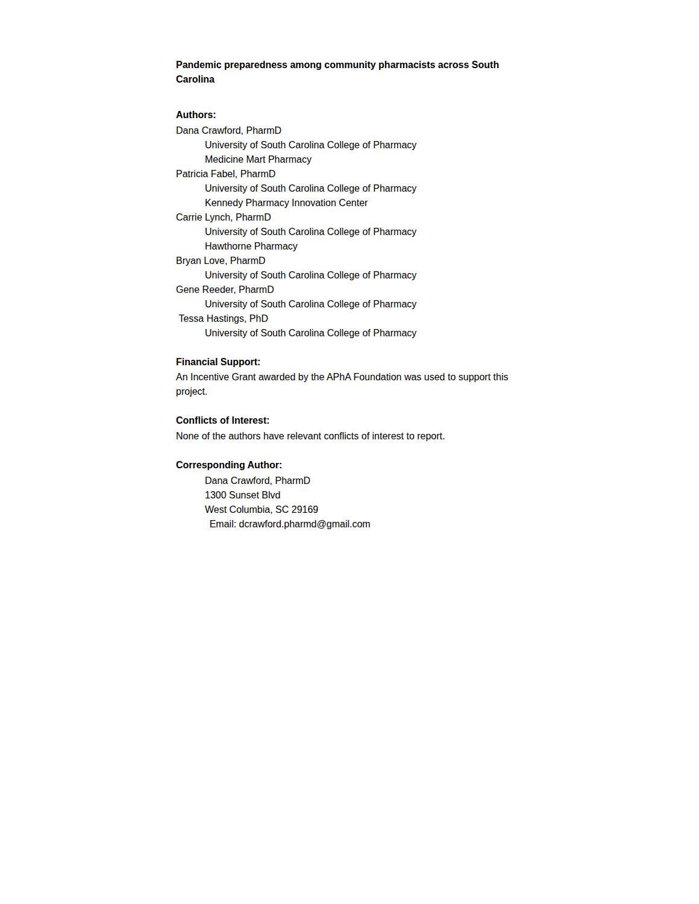Pandemic preparedness among community pharmacists across South Carolina
Authors:
Dana Crawford, PharmD
University of South Carolina College of Pharmacy
Medicine Mart Pharmacy
Patricia Fabel, PharmD
University of South Carolina College of Pharmacy
Kennedy Pharmacy Innovation Center
Carrie Lynch, PharmD
University of South Carolina College of Pharmacy
Hawthorne Pharmacy
Bryan Love, PharmD
University of South Carolina College of Pharmacy
Gene Reeder, PharmD
University of South Carolina College of Pharmacy
Tessa Hastings, PhD
University of South Carolina College of Pharmacy
Financial Support:
An Incentive Grant awarded by the APhA Foundation was used to support this project.
Conflicts of Interest:
None of the authors have relevant conflicts of interest to report.
Corresponding Author:
Dana Crawford, PharmD
1300 Sunset Blvd
West Columbia, SC 29169
Email: dcrawford.pharmd@gmail.com